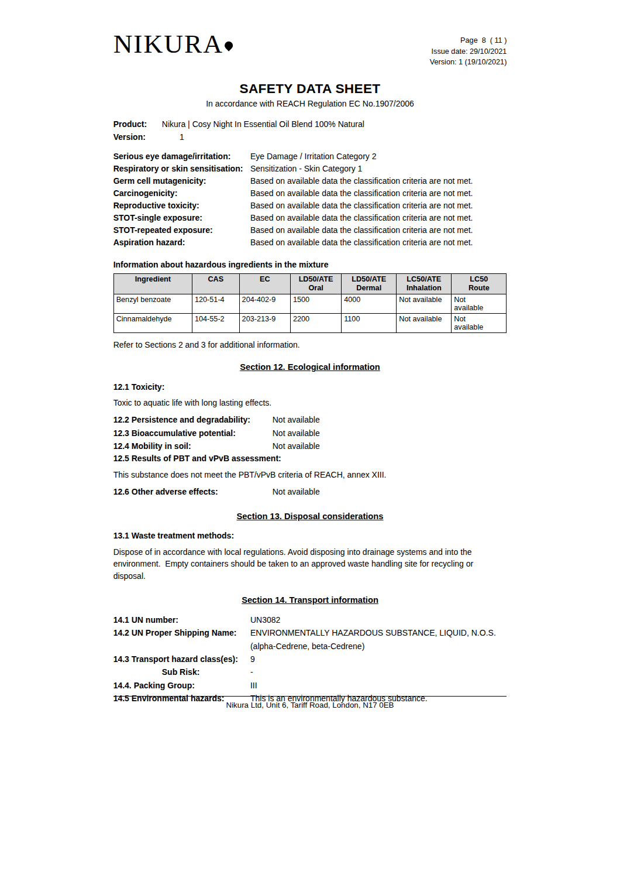NIKURA
Page 8 ( 11 )
Issue date: 29/10/2021
Version: 1 (19/10/2021)
SAFETY DATA SHEET
In accordance with REACH Regulation EC No.1907/2006
Product:
Nikura | Cosy Night In Essential Oil Blend 100% Natural
Version:
1
Serious eye damage/irritation:
Eye Damage / Irritation Category 2
Respiratory or skin sensitisation:
Sensitization - Skin Category 1
Germ cell mutagenicity:
Based on available data the classification criteria are not met.
Carcinogenicity:
Based on available data the classification criteria are not met.
Reproductive toxicity:
Based on available data the classification criteria are not met.
STOT-single exposure:
Based on available data the classification criteria are not met.
STOT-repeated exposure:
Based on available data the classification criteria are not met.
Aspiration hazard:
Based on available data the classification criteria are not met.
Information about hazardous ingredients in the mixture
| Ingredient | CAS | EC | LD50/ATE Oral | LD50/ATE Dermal | LC50/ATE Inhalation | LC50 Route |
| --- | --- | --- | --- | --- | --- | --- |
| Benzyl benzoate | 120-51-4 | 204-402-9 | 1500 | 4000 | Not available | Not available |
| Cinnamaldehyde | 104-55-2 | 203-213-9 | 2200 | 1100 | Not available | Not available |
Refer to Sections 2 and 3 for additional information.
Section 12. Ecological information
12.1 Toxicity:
Toxic to aquatic life with long lasting effects.
12.2 Persistence and degradability:
Not available
12.3 Bioaccumulative potential:
Not available
12.4 Mobility in soil:
Not available
12.5 Results of PBT and vPvB assessment:
This substance does not meet the PBT/vPvB criteria of REACH, annex XIII.
12.6 Other adverse effects:
Not available
Section 13. Disposal considerations
13.1 Waste treatment methods:
Dispose of in accordance with local regulations. Avoid disposing into drainage systems and into the environment. Empty containers should be taken to an approved waste handling site for recycling or disposal.
Section 14. Transport information
14.1 UN number:
UN3082
14.2 UN Proper Shipping Name:
ENVIRONMENTALLY HAZARDOUS SUBSTANCE, LIQUID, N.O.S.
(alpha-Cedrene, beta-Cedrene)
14.3 Transport hazard class(es):
9
Sub Risk:
-
14.4. Packing Group:
III
14.5 Environmental hazards:
This is an environmentally hazardous substance.
Nikura Ltd, Unit 6, Tariff Road, London, N17 0EB